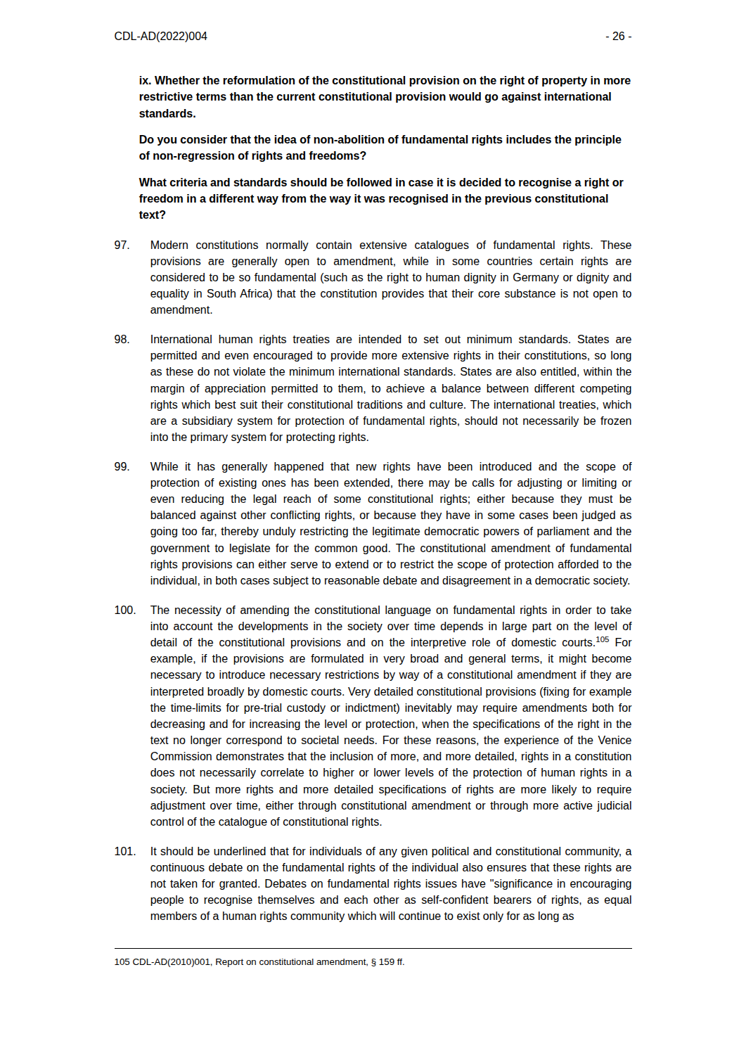CDL-AD(2022)004 - 26 -
ix. Whether the reformulation of the constitutional provision on the right of property in more restrictive terms than the current constitutional provision would go against international standards. Do you consider that the idea of non-abolition of fundamental rights includes the principle of non-regression of rights and freedoms? What criteria and standards should be followed in case it is decided to recognise a right or freedom in a different way from the way it was recognised in the previous constitutional text?
Modern constitutions normally contain extensive catalogues of fundamental rights. These provisions are generally open to amendment, while in some countries certain rights are considered to be so fundamental (such as the right to human dignity in Germany or dignity and equality in South Africa) that the constitution provides that their core substance is not open to amendment.
International human rights treaties are intended to set out minimum standards. States are permitted and even encouraged to provide more extensive rights in their constitutions, so long as these do not violate the minimum international standards. States are also entitled, within the margin of appreciation permitted to them, to achieve a balance between different competing rights which best suit their constitutional traditions and culture. The international treaties, which are a subsidiary system for protection of fundamental rights, should not necessarily be frozen into the primary system for protecting rights.
While it has generally happened that new rights have been introduced and the scope of protection of existing ones has been extended, there may be calls for adjusting or limiting or even reducing the legal reach of some constitutional rights; either because they must be balanced against other conflicting rights, or because they have in some cases been judged as going too far, thereby unduly restricting the legitimate democratic powers of parliament and the government to legislate for the common good. The constitutional amendment of fundamental rights provisions can either serve to extend or to restrict the scope of protection afforded to the individual, in both cases subject to reasonable debate and disagreement in a democratic society.
The necessity of amending the constitutional language on fundamental rights in order to take into account the developments in the society over time depends in large part on the level of detail of the constitutional provisions and on the interpretive role of domestic courts.105 For example, if the provisions are formulated in very broad and general terms, it might become necessary to introduce necessary restrictions by way of a constitutional amendment if they are interpreted broadly by domestic courts. Very detailed constitutional provisions (fixing for example the time-limits for pre-trial custody or indictment) inevitably may require amendments both for decreasing and for increasing the level or protection, when the specifications of the right in the text no longer correspond to societal needs. For these reasons, the experience of the Venice Commission demonstrates that the inclusion of more, and more detailed, rights in a constitution does not necessarily correlate to higher or lower levels of the protection of human rights in a society. But more rights and more detailed specifications of rights are more likely to require adjustment over time, either through constitutional amendment or through more active judicial control of the catalogue of constitutional rights.
It should be underlined that for individuals of any given political and constitutional community, a continuous debate on the fundamental rights of the individual also ensures that these rights are not taken for granted. Debates on fundamental rights issues have "significance in encouraging people to recognise themselves and each other as self-confident bearers of rights, as equal members of a human rights community which will continue to exist only for as long as
105 CDL-AD(2010)001, Report on constitutional amendment, § 159 ff.